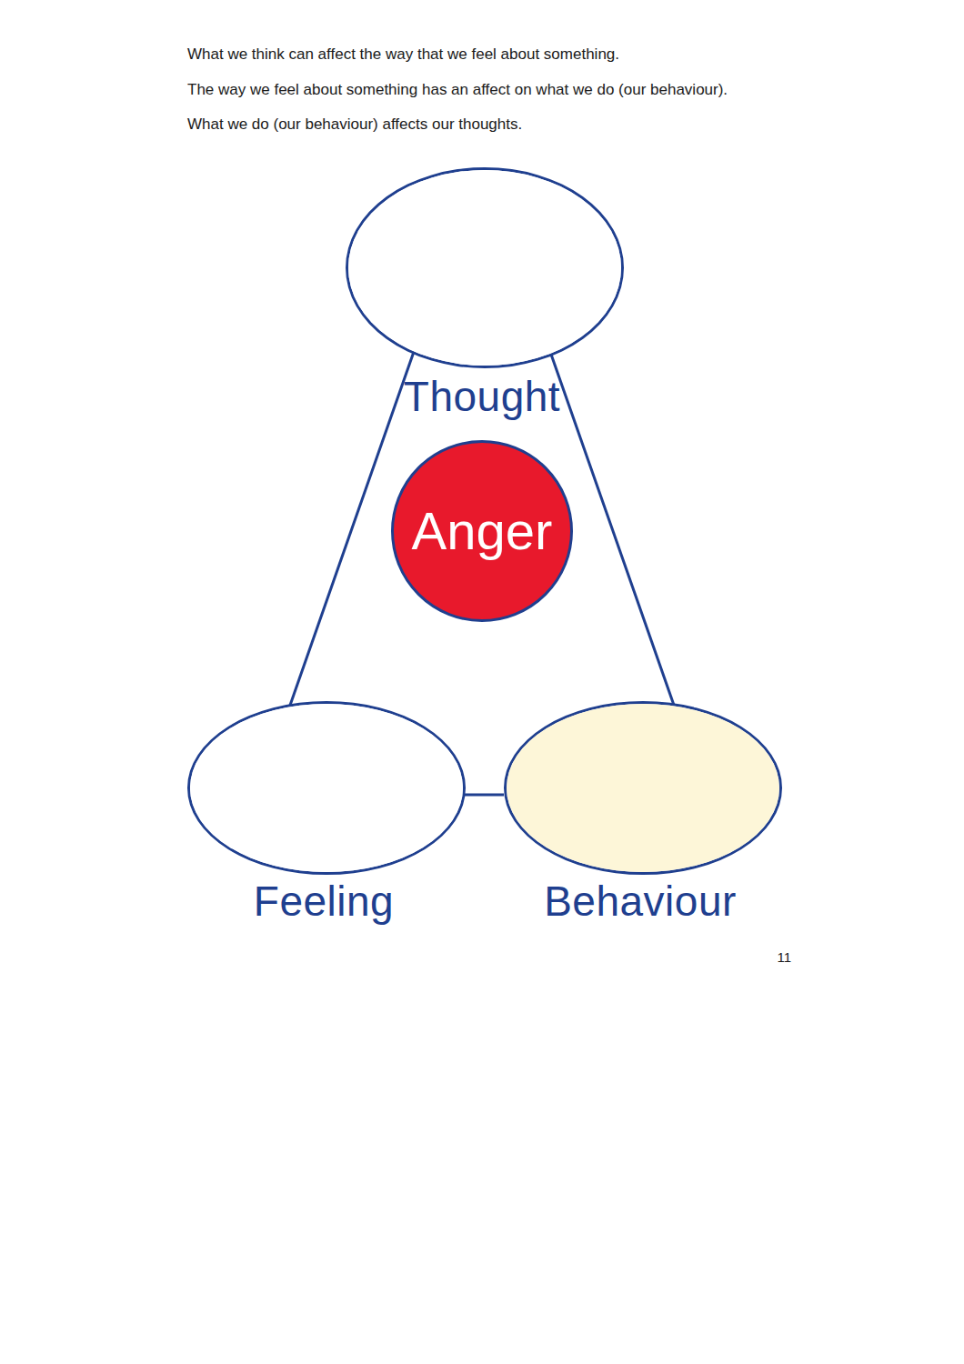What we think can affect the way that we feel about something.
The way we feel about something has an affect on what we do (our behaviour).
What we do (our behaviour) affects our thoughts.
Thought
Anger
Feeling
Behaviour
11